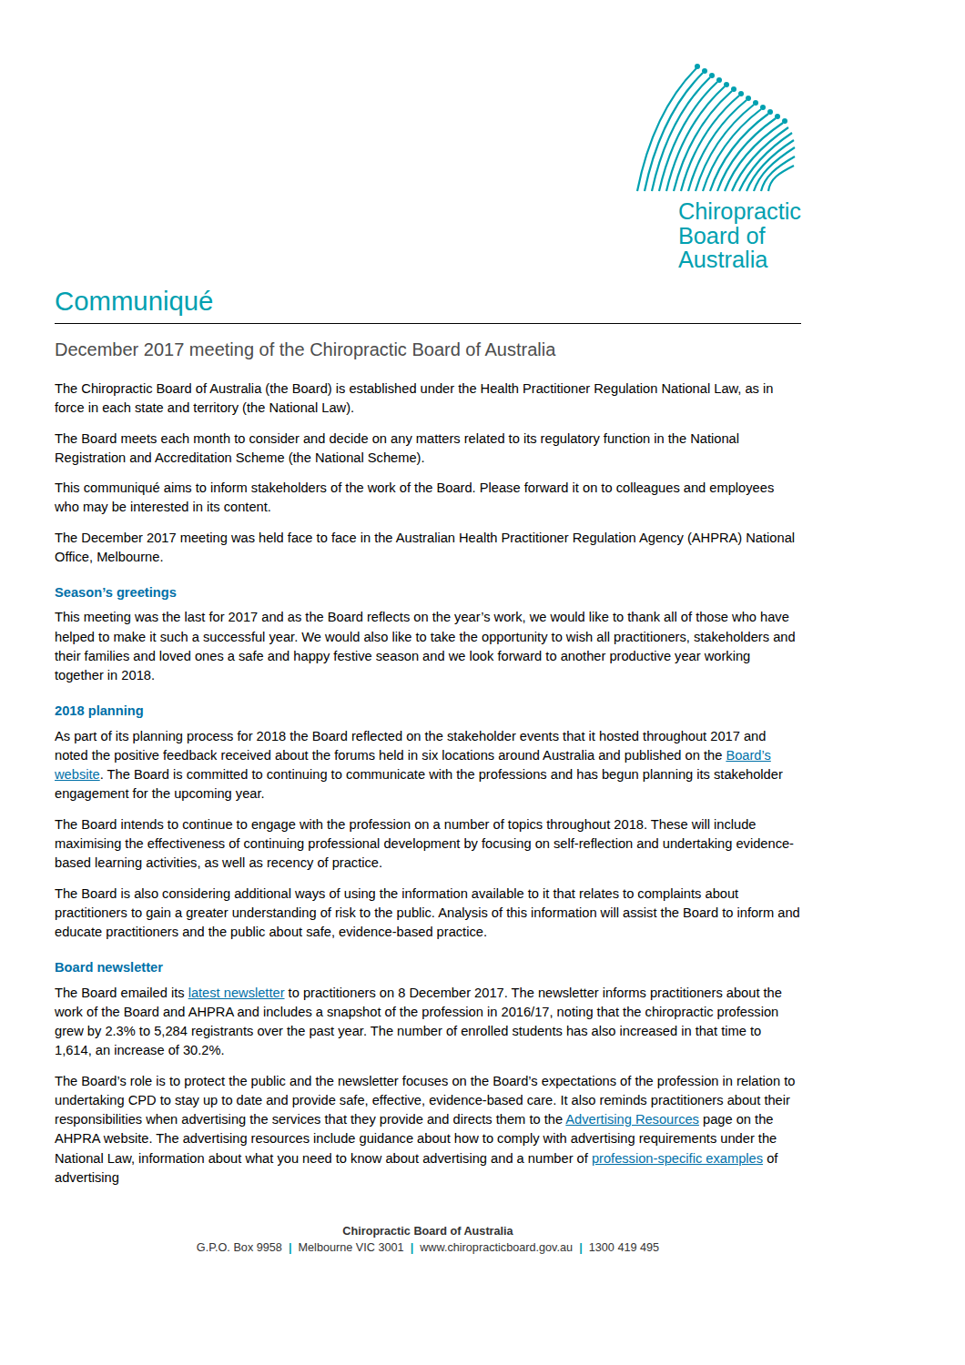Chiropractic Board of Australia
Communiqué
December 2017 meeting of the Chiropractic Board of Australia
The Chiropractic Board of Australia (the Board) is established under the Health Practitioner Regulation National Law, as in force in each state and territory (the National Law).
The Board meets each month to consider and decide on any matters related to its regulatory function in the National Registration and Accreditation Scheme (the National Scheme).
This communiqué aims to inform stakeholders of the work of the Board. Please forward it on to colleagues and employees who may be interested in its content.
The December 2017 meeting was held face to face in the Australian Health Practitioner Regulation Agency (AHPRA) National Office, Melbourne.
Season’s greetings
This meeting was the last for 2017 and as the Board reflects on the year’s work, we would like to thank all of those who have helped to make it such a successful year. We would also like to take the opportunity to wish all practitioners, stakeholders and their families and loved ones a safe and happy festive season and we look forward to another productive year working together in 2018.
2018 planning
As part of its planning process for 2018 the Board reflected on the stakeholder events that it hosted throughout 2017 and noted the positive feedback received about the forums held in six locations around Australia and published on the Board’s website. The Board is committed to continuing to communicate with the professions and has begun planning its stakeholder engagement for the upcoming year.
The Board intends to continue to engage with the profession on a number of topics throughout 2018. These will include maximising the effectiveness of continuing professional development by focusing on self-reflection and undertaking evidence-based learning activities, as well as recency of practice.
The Board is also considering additional ways of using the information available to it that relates to complaints about practitioners to gain a greater understanding of risk to the public. Analysis of this information will assist the Board to inform and educate practitioners and the public about safe, evidence-based practice.
Board newsletter
The Board emailed its latest newsletter to practitioners on 8 December 2017. The newsletter informs practitioners about the work of the Board and AHPRA and includes a snapshot of the profession in 2016/17, noting that the chiropractic profession grew by 2.3% to 5,284 registrants over the past year. The number of enrolled students has also increased in that time to 1,614, an increase of 30.2%.
The Board’s role is to protect the public and the newsletter focuses on the Board’s expectations of the profession in relation to undertaking CPD to stay up to date and provide safe, effective, evidence-based care. It also reminds practitioners about their responsibilities when advertising the services that they provide and directs them to the Advertising Resources page on the AHPRA website. The advertising resources include guidance about how to comply with advertising requirements under the National Law, information about what you need to know about advertising and a number of profession-specific examples of advertising
Chiropractic Board of Australia
G.P.O. Box 9958 | Melbourne VIC 3001 | www.chiropracticboard.gov.au | 1300 419 495